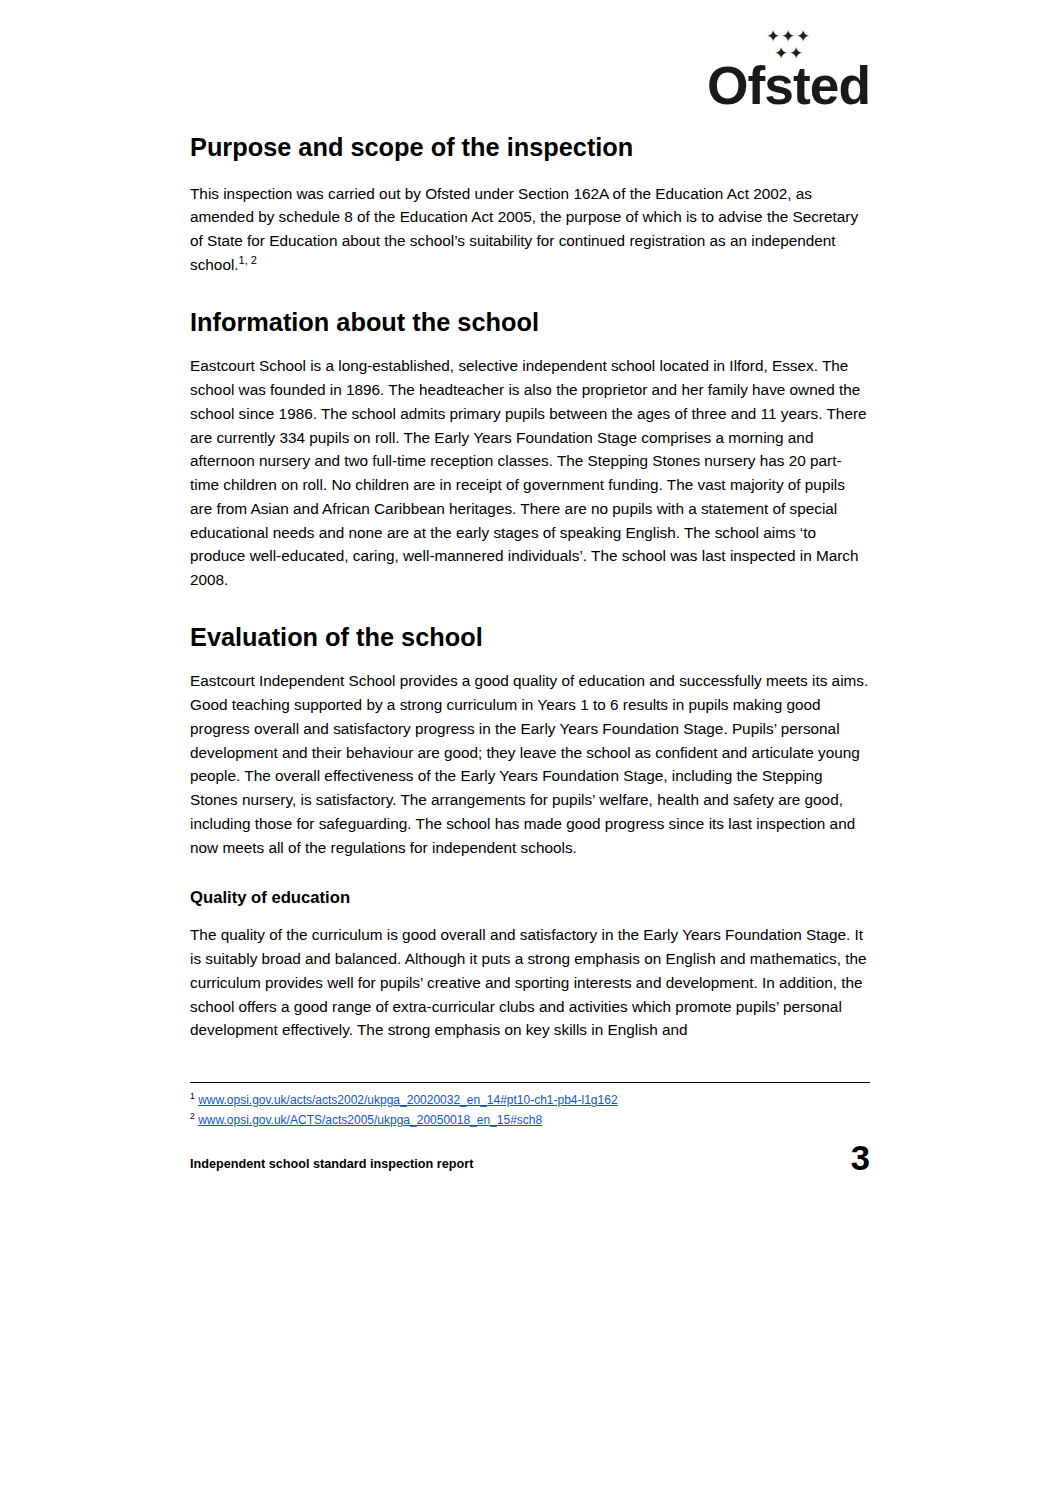✦✦✦
✦✦ Ofsted
Purpose and scope of the inspection
This inspection was carried out by Ofsted under Section 162A of the Education Act 2002, as amended by schedule 8 of the Education Act 2005, the purpose of which is to advise the Secretary of State for Education about the school’s suitability for continued registration as an independent school.1, 2
Information about the school
Eastcourt School is a long-established, selective independent school located in Ilford, Essex. The school was founded in 1896. The headteacher is also the proprietor and her family have owned the school since 1986. The school admits primary pupils between the ages of three and 11 years. There are currently 334 pupils on roll. The Early Years Foundation Stage comprises a morning and afternoon nursery and two full-time reception classes. The Stepping Stones nursery has 20 part-time children on roll. No children are in receipt of government funding. The vast majority of pupils are from Asian and African Caribbean heritages. There are no pupils with a statement of special educational needs and none are at the early stages of speaking English. The school aims ‘to produce well-educated, caring, well-mannered individuals’. The school was last inspected in March 2008.
Evaluation of the school
Eastcourt Independent School provides a good quality of education and successfully meets its aims. Good teaching supported by a strong curriculum in Years 1 to 6 results in pupils making good progress overall and satisfactory progress in the Early Years Foundation Stage. Pupils’ personal development and their behaviour are good; they leave the school as confident and articulate young people. The overall effectiveness of the Early Years Foundation Stage, including the Stepping Stones nursery, is satisfactory. The arrangements for pupils’ welfare, health and safety are good, including those for safeguarding. The school has made good progress since its last inspection and now meets all of the regulations for independent schools.
Quality of education
The quality of the curriculum is good overall and satisfactory in the Early Years Foundation Stage. It is suitably broad and balanced. Although it puts a strong emphasis on English and mathematics, the curriculum provides well for pupils’ creative and sporting interests and development. In addition, the school offers a good range of extra-curricular clubs and activities which promote pupils’ personal development effectively. The strong emphasis on key skills in English and
1 www.opsi.gov.uk/acts/acts2002/ukpga_20020032_en_14#pt10-ch1-pb4-l1g162
2 www.opsi.gov.uk/ACTS/acts2005/ukpga_20050018_en_15#sch8
Independent school standard inspection report 3